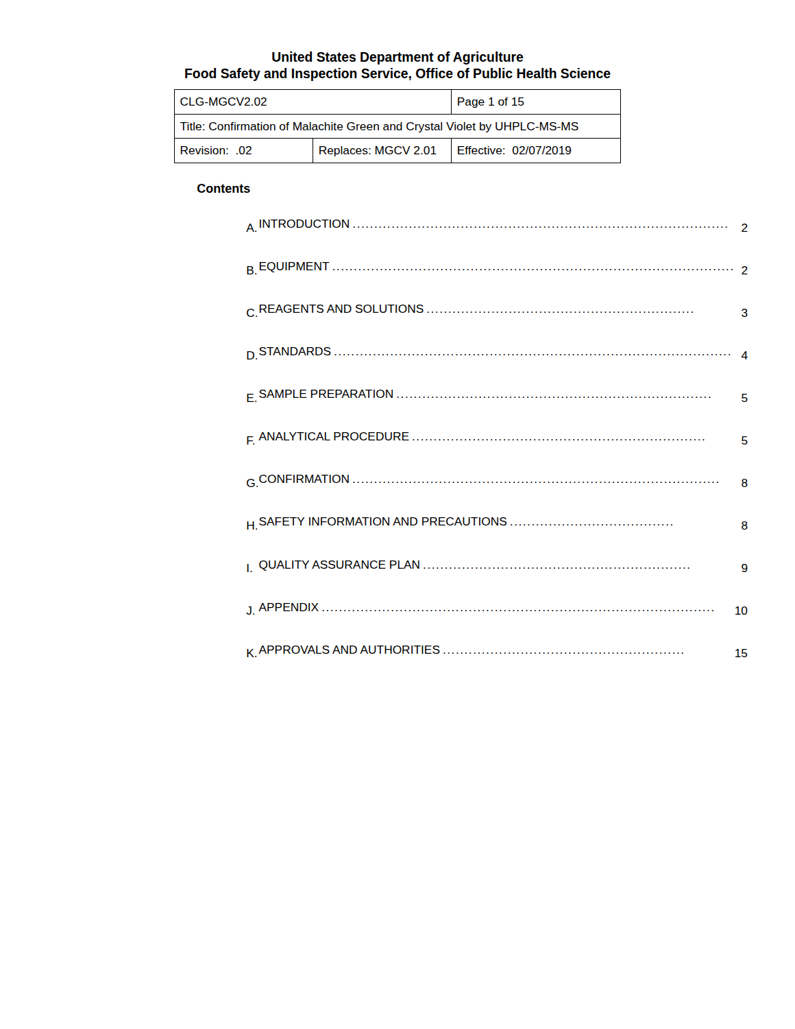United States Department of Agriculture
Food Safety and Inspection Service, Office of Public Health Science
| CLG-MGCV2.02 | Page 1 of 15 |
| Title: Confirmation of Malachite Green and Crystal Violet by UHPLC-MS-MS |
| Revision: .02 | Replaces: MGCV 2.01 | Effective: 02/07/2019 |
Contents
| A. | INTRODUCTION ....................................................................................... | 2 |
| B. | EQUIPMENT ............................................................................................. | 2 |
| C. | REAGENTS AND SOLUTIONS .............................................................. | 3 |
| D. | STANDARDS ............................................................................................ | 4 |
| E. | SAMPLE PREPARATION ......................................................................... | 5 |
| F. | ANALYTICAL PROCEDURE .................................................................... | 5 |
| G. | CONFIRMATION ..................................................................................... | 8 |
| H. | SAFETY INFORMATION AND PRECAUTIONS ...................................... | 8 |
| I. | QUALITY ASSURANCE PLAN .............................................................. | 9 |
| J. | APPENDIX ........................................................................................... | 10 |
| K. | APPROVALS AND AUTHORITIES ........................................................ | 15 |